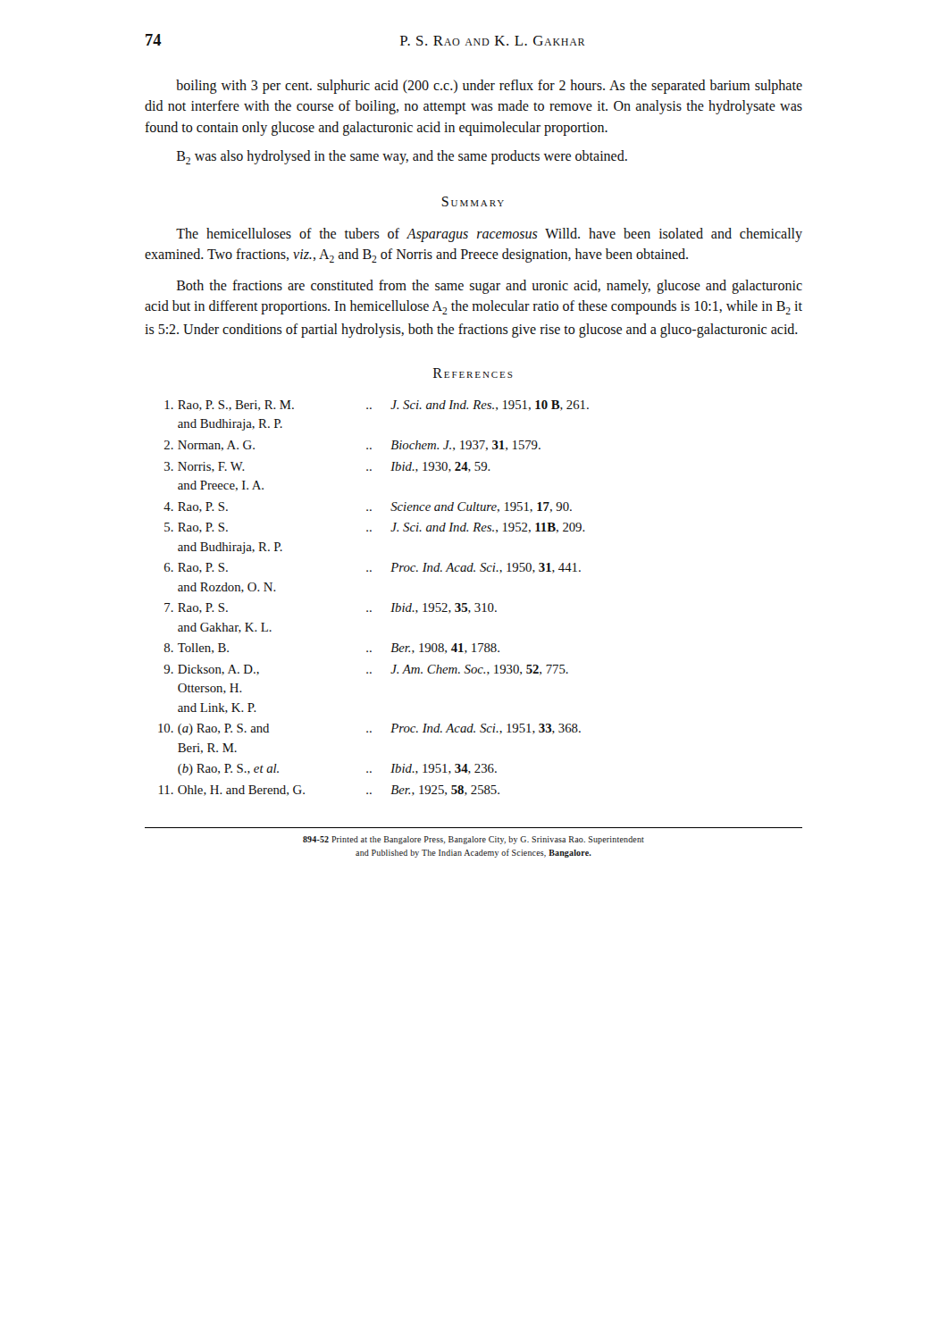74 P. S. Rao and K. L. Gakhar
boiling with 3 per cent. sulphuric acid (200 c.c.) under reflux for 2 hours. As the separated barium sulphate did not interfere with the course of boiling, no attempt was made to remove it. On analysis the hydrolysate was found to contain only glucose and galacturonic acid in equimolecular proportion.
B2 was also hydrolysed in the same way, and the same products were obtained.
Summary
The hemicelluloses of the tubers of Asparagus racemosus Willd. have been isolated and chemically examined. Two fractions, viz., A2 and B2 of Norris and Preece designation, have been obtained.
Both the fractions are constituted from the same sugar and uronic acid, namely, glucose and galacturonic acid but in different proportions. In hemicellulose A2 the molecular ratio of these compounds is 10:1, while in B2 it is 5:2. Under conditions of partial hydrolysis, both the fractions give rise to glucose and a gluco-galacturonic acid.
References
| 1. | Rao, P. S., Beri, R. M. and Budhiraja, R. P. | .. | J. Sci. and Ind. Res. , 1951, 10 B , 261. |
| 2. | Norman, A. G. | .. | Biochem. J. , 1937, 31 , 1579. |
| 3. | Norris, F. W. and Preece, I. A. | .. | Ibid. , 1930, 24 , 59. |
| 4. | Rao, P. S. | .. | Science and Culture , 1951, 17 , 90. |
| 5. | Rao, P. S. and Budhiraja, R. P. | .. | J. Sci. and Ind. Res. , 1952, 11B , 209. |
| 6. | Rao, P. S. and Rozdon, O. N. | .. | Proc. Ind. Acad. Sci. , 1950, 31 , 441. |
| 7. | Rao, P. S. and Gakhar, K. L. | .. | Ibid. , 1952, 35 , 310. |
| 8. | Tollen, B. | .. | Ber. , 1908, 41 , 1788. |
| 9. | Dickson, A. D., Otterson, H. and Link, K. P. | .. | J. Am. Chem. Soc. , 1930, 52 , 775. |
| 10. | ( a ) Rao, P. S. and Beri, R. M. | .. | Proc. Ind. Acad. Sci. , 1951, 33 , 368. |
| | ( b ) Rao, P. S., et al. | .. | Ibid. , 1951, 34 , 236. |
| 11. | Ohle, H. and Berend, G. | .. | Ber. , 1925, 58 , 2585. |
894-52 Printed at the Bangalore Press, Bangalore City, by G. Srinivasa Rao. Superintendent
and Published by The Indian Academy of Sciences, Bangalore.